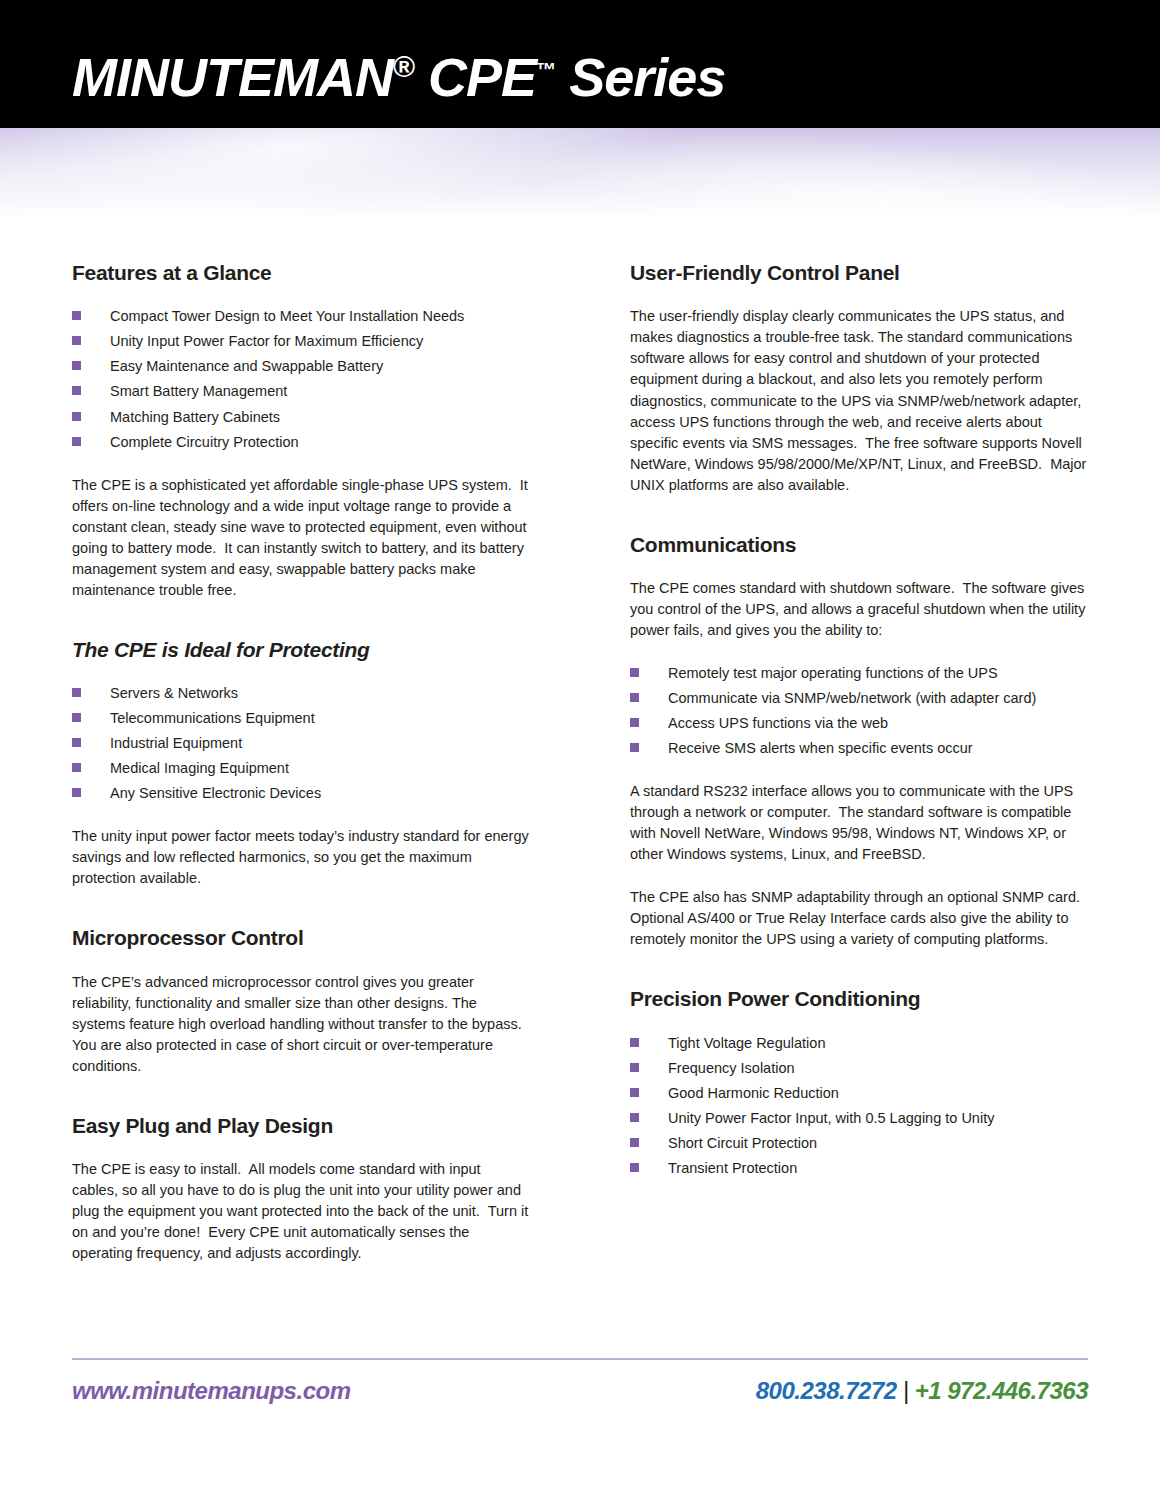MINUTEMAN® CPE™ Series
Features at a Glance
Compact Tower Design to Meet Your Installation Needs
Unity Input Power Factor for Maximum Efficiency
Easy Maintenance and Swappable Battery
Smart Battery Management
Matching Battery Cabinets
Complete Circuitry Protection
The CPE is a sophisticated yet affordable single-phase UPS system. It offers on-line technology and a wide input voltage range to provide a constant clean, steady sine wave to protected equipment, even without going to battery mode. It can instantly switch to battery, and its battery management system and easy, swappable battery packs make maintenance trouble free.
The CPE is Ideal for Protecting
Servers & Networks
Telecommunications Equipment
Industrial Equipment
Medical Imaging Equipment
Any Sensitive Electronic Devices
The unity input power factor meets today’s industry standard for energy savings and low reflected harmonics, so you get the maximum protection available.
Microprocessor Control
The CPE’s advanced microprocessor control gives you greater reliability, functionality and smaller size than other designs. The systems feature high overload handling without transfer to the bypass. You are also protected in case of short circuit or over-temperature conditions.
Easy Plug and Play Design
The CPE is easy to install. All models come standard with input cables, so all you have to do is plug the unit into your utility power and plug the equipment you want protected into the back of the unit. Turn it on and you’re done! Every CPE unit automatically senses the operating frequency, and adjusts accordingly.
User-Friendly Control Panel
The user-friendly display clearly communicates the UPS status, and makes diagnostics a trouble-free task. The standard communications software allows for easy control and shutdown of your protected equipment during a blackout, and also lets you remotely perform diagnostics, communicate to the UPS via SNMP/web/network adapter, access UPS functions through the web, and receive alerts about specific events via SMS messages. The free software supports Novell NetWare, Windows 95/98/2000/Me/XP/NT, Linux, and FreeBSD. Major UNIX platforms are also available.
Communications
The CPE comes standard with shutdown software. The software gives you control of the UPS, and allows a graceful shutdown when the utility power fails, and gives you the ability to:
Remotely test major operating functions of the UPS
Communicate via SNMP/web/network (with adapter card)
Access UPS functions via the web
Receive SMS alerts when specific events occur
A standard RS232 interface allows you to communicate with the UPS through a network or computer. The standard software is compatible with Novell NetWare, Windows 95/98, Windows NT, Windows XP, or other Windows systems, Linux, and FreeBSD.
The CPE also has SNMP adaptability through an optional SNMP card. Optional AS/400 or True Relay Interface cards also give the ability to remotely monitor the UPS using a variety of computing platforms.
Precision Power Conditioning
Tight Voltage Regulation
Frequency Isolation
Good Harmonic Reduction
Unity Power Factor Input, with 0.5 Lagging to Unity
Short Circuit Protection
Transient Protection
www.minutemanups.com
800.238.7272 | +1 972.446.7363